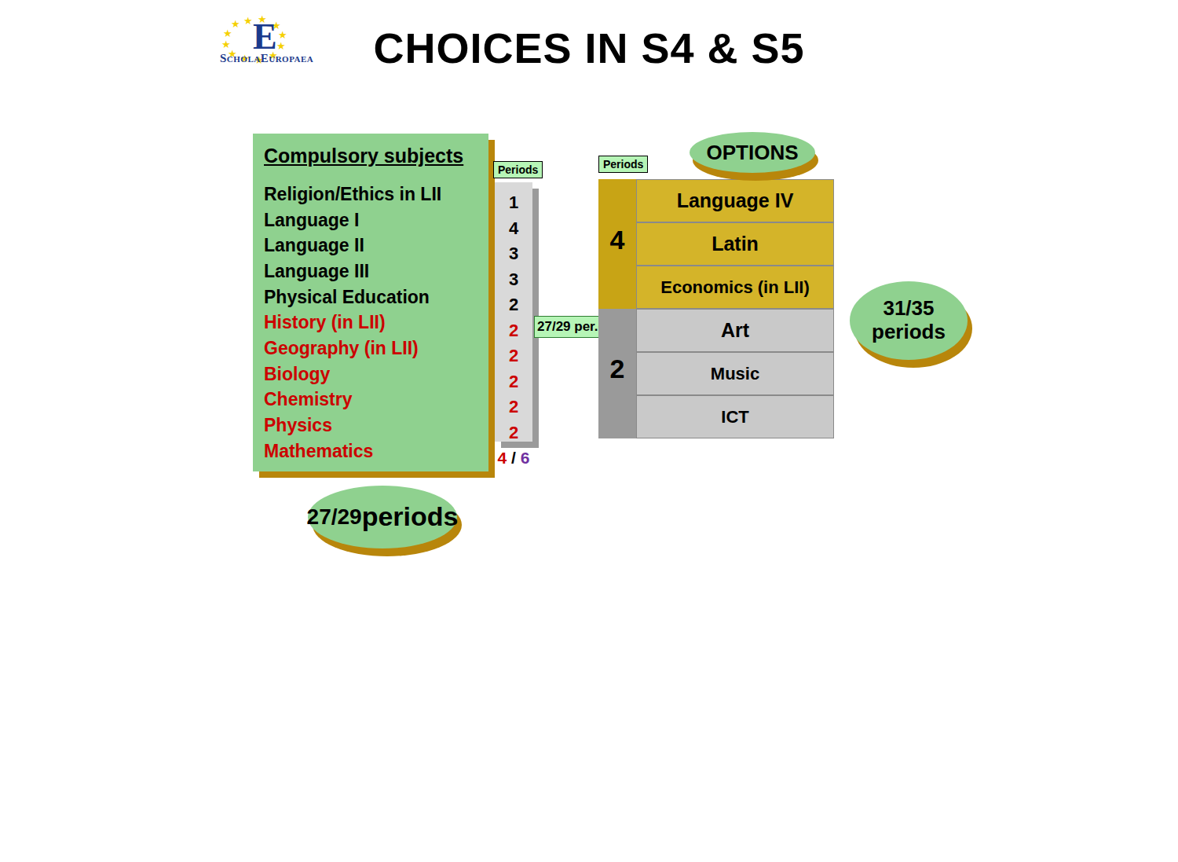★ ★ ★ ★ ★ ★ ★ ★ ★ ★ ★ ★ E
SCHOLAEUROPAEA
CHOICES IN S4 & S5
Compulsory subjects
Religion/Ethics in LII
Language I
Language II
Language III
Physical Education
History (in LII)
Geography (in LII)
Biology
Chemistry
Physics
Mathematics
Periods
1
4
3
3
2
2
2
2
2
2
4 / 6
27/29 per.+
Periods
4
2
Language IV
Latin
Economics (in LII)
Art
Music
ICT
OPTIONS
31/35
periods
27/29
periods